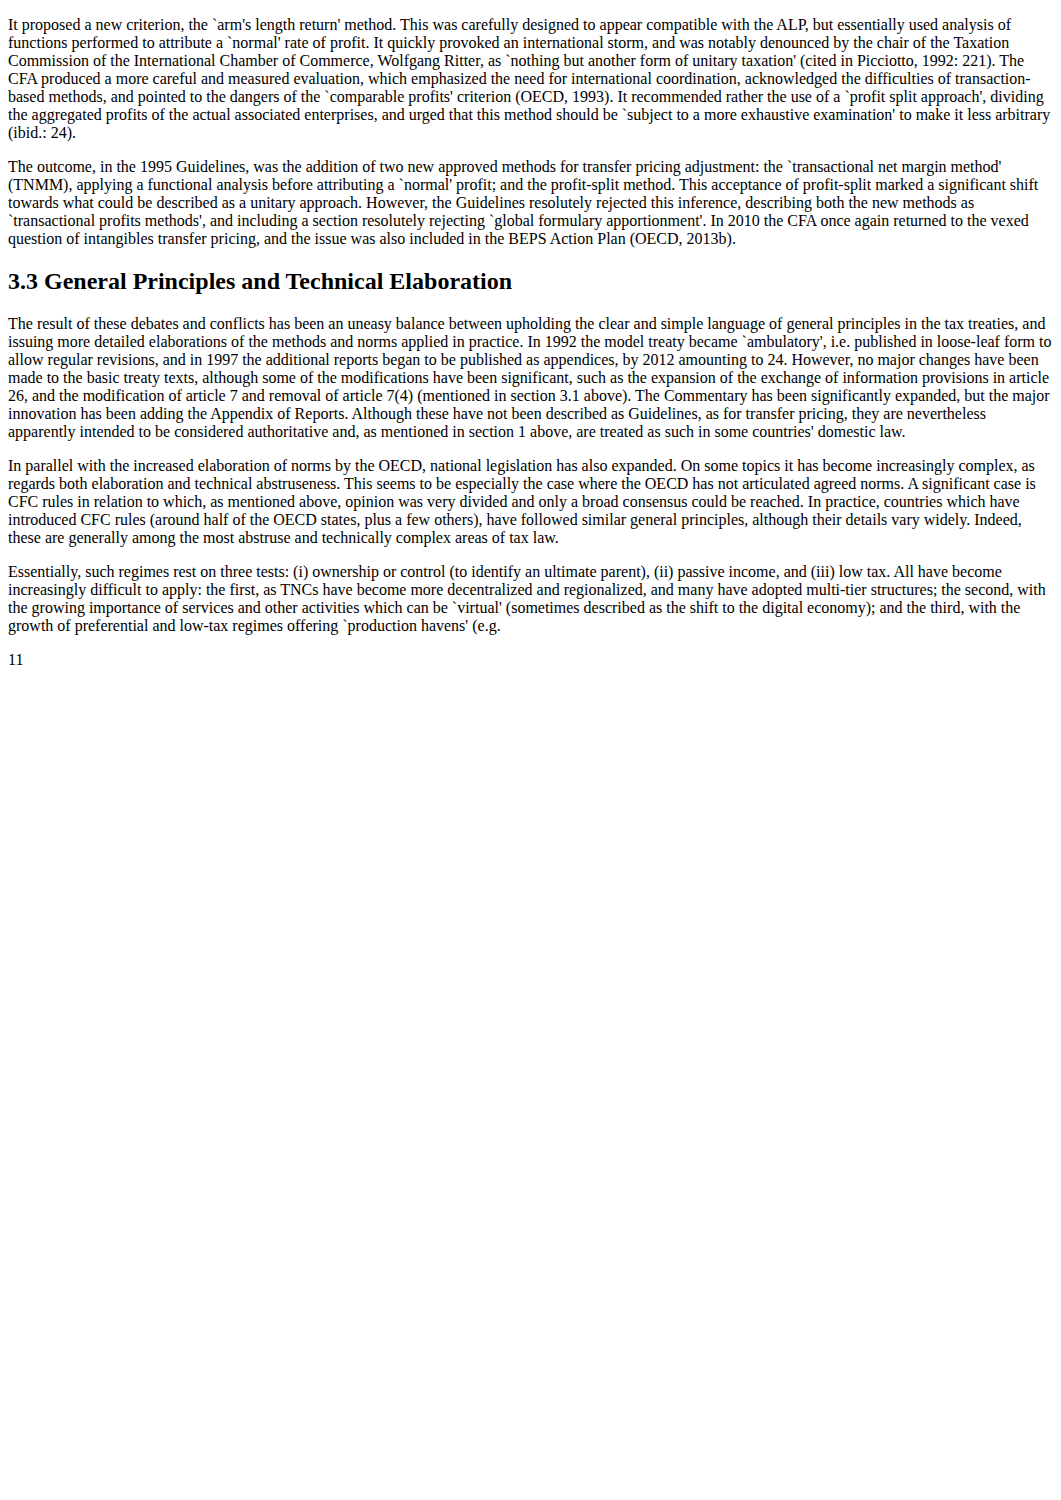It proposed a new criterion, the `arm's length return' method. This was carefully designed to appear compatible with the ALP, but essentially used analysis of functions performed to attribute a `normal' rate of profit. It quickly provoked an international storm, and was notably denounced by the chair of the Taxation Commission of the International Chamber of Commerce, Wolfgang Ritter, as `nothing but another form of unitary taxation' (cited in Picciotto, 1992: 221). The CFA produced a more careful and measured evaluation, which emphasized the need for international coordination, acknowledged the difficulties of transaction-based methods, and pointed to the dangers of the `comparable profits' criterion (OECD, 1993). It recommended rather the use of a `profit split approach', dividing the aggregated profits of the actual associated enterprises, and urged that this method should be `subject to a more exhaustive examination' to make it less arbitrary (ibid.: 24).
The outcome, in the 1995 Guidelines, was the addition of two new approved methods for transfer pricing adjustment: the `transactional net margin method' (TNMM), applying a functional analysis before attributing a `normal' profit; and the profit-split method. This acceptance of profit-split marked a significant shift towards what could be described as a unitary approach. However, the Guidelines resolutely rejected this inference, describing both the new methods as `transactional profits methods', and including a section resolutely rejecting `global formulary apportionment'. In 2010 the CFA once again returned to the vexed question of intangibles transfer pricing, and the issue was also included in the BEPS Action Plan (OECD, 2013b).
3.3 General Principles and Technical Elaboration
The result of these debates and conflicts has been an uneasy balance between upholding the clear and simple language of general principles in the tax treaties, and issuing more detailed elaborations of the methods and norms applied in practice. In 1992 the model treaty became `ambulatory', i.e. published in loose-leaf form to allow regular revisions, and in 1997 the additional reports began to be published as appendices, by 2012 amounting to 24. However, no major changes have been made to the basic treaty texts, although some of the modifications have been significant, such as the expansion of the exchange of information provisions in article 26, and the modification of article 7 and removal of article 7(4) (mentioned in section 3.1 above). The Commentary has been significantly expanded, but the major innovation has been adding the Appendix of Reports. Although these have not been described as Guidelines, as for transfer pricing, they are nevertheless apparently intended to be considered authoritative and, as mentioned in section 1 above, are treated as such in some countries' domestic law.
In parallel with the increased elaboration of norms by the OECD, national legislation has also expanded. On some topics it has become increasingly complex, as regards both elaboration and technical abstruseness. This seems to be especially the case where the OECD has not articulated agreed norms. A significant case is CFC rules in relation to which, as mentioned above, opinion was very divided and only a broad consensus could be reached. In practice, countries which have introduced CFC rules (around half of the OECD states, plus a few others), have followed similar general principles, although their details vary widely. Indeed, these are generally among the most abstruse and technically complex areas of tax law.
Essentially, such regimes rest on three tests: (i) ownership or control (to identify an ultimate parent), (ii) passive income, and (iii) low tax. All have become increasingly difficult to apply: the first, as TNCs have become more decentralized and regionalized, and many have adopted multi-tier structures; the second, with the growing importance of services and other activities which can be `virtual' (sometimes described as the shift to the digital economy); and the third, with the growth of preferential and low-tax regimes offering `production havens' (e.g.
11